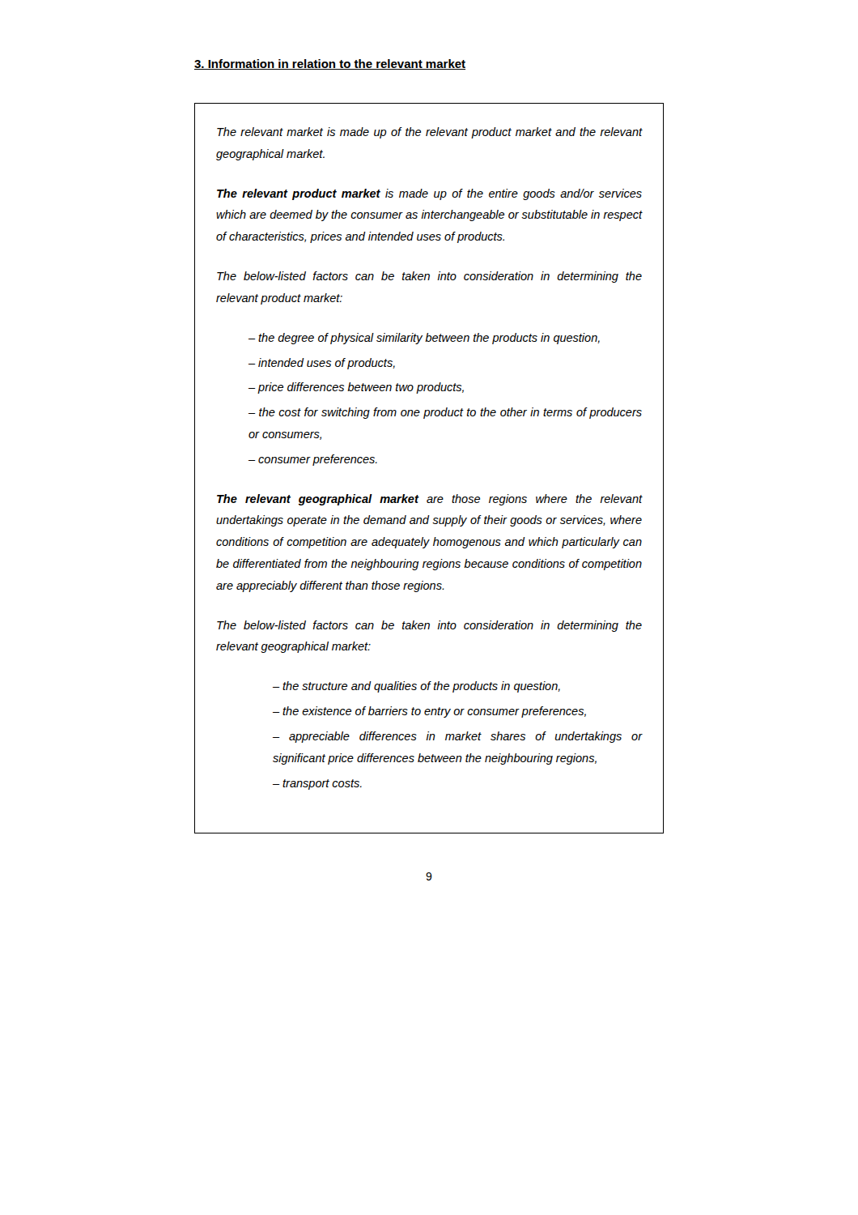3. Information in relation to the relevant market
The relevant market is made up of the relevant product market and the relevant geographical market.
The relevant product market is made up of the entire goods and/or services which are deemed by the consumer as interchangeable or substitutable in respect of characteristics, prices and intended uses of products.
The below-listed factors can be taken into consideration in determining the relevant product market:
– the degree of physical similarity between the products in question,
– intended uses of products,
– price differences between two products,
– the cost for switching from one product to the other in terms of producers or consumers,
– consumer preferences.
The relevant geographical market are those regions where the relevant undertakings operate in the demand and supply of their goods or services, where conditions of competition are adequately homogenous and which particularly can be differentiated from the neighbouring regions because conditions of competition are appreciably different than those regions.
The below-listed factors can be taken into consideration in determining the relevant geographical market:
– the structure and qualities of the products in question,
– the existence of barriers to entry or consumer preferences,
– appreciable differences in market shares of undertakings or significant price differences between the neighbouring regions,
– transport costs.
9